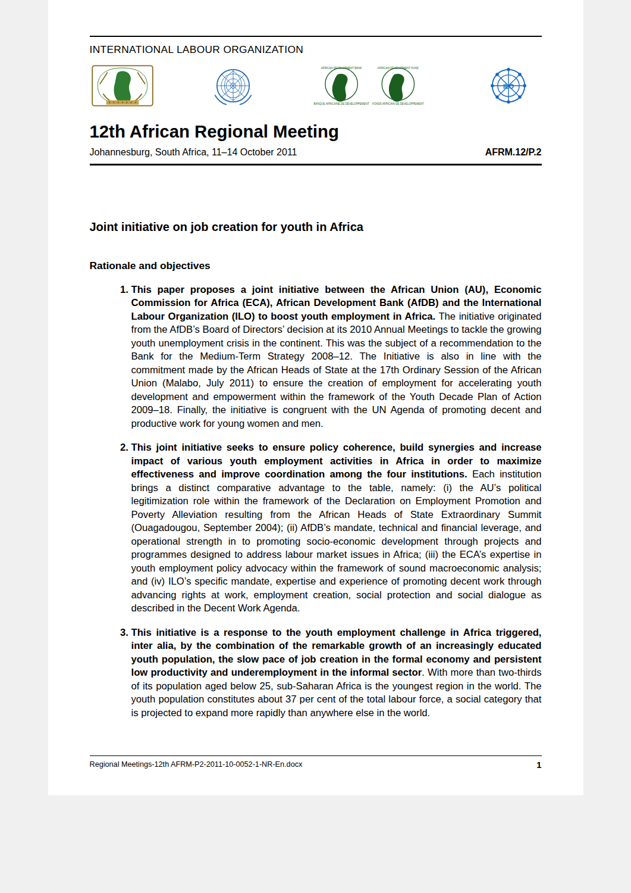INTERNATIONAL LABOUR ORGANIZATION
BANQUE AFRICAINE DE DEVELOPPEMENT AFRICAN DEVELOPMENT BANK AFRICAN DEVELOPMENT FUND FONDS AFRICAIN DE DEVELOPPEMENT
ILO
12th African Regional Meeting
Johannesburg, South Africa, 11–14 October 2011 AFRM.12/P.2
Joint initiative on job creation for youth in Africa
Rationale and objectives
This paper proposes a joint initiative between the African Union (AU), Economic Commission for Africa (ECA), African Development Bank (AfDB) and the International Labour Organization (ILO) to boost youth employment in Africa. The initiative originated from the AfDB’s Board of Directors’ decision at its 2010 Annual Meetings to tackle the growing youth unemployment crisis in the continent. This was the subject of a recommendation to the Bank for the Medium-Term Strategy 2008–12. The Initiative is also in line with the commitment made by the African Heads of State at the 17th Ordinary Session of the African Union (Malabo, July 2011) to ensure the creation of employment for accelerating youth development and empowerment within the framework of the Youth Decade Plan of Action 2009–18. Finally, the initiative is congruent with the UN Agenda of promoting decent and productive work for young women and men.
This joint initiative seeks to ensure policy coherence, build synergies and increase impact of various youth employment activities in Africa in order to maximize effectiveness and improve coordination among the four institutions. Each institution brings a distinct comparative advantage to the table, namely: (i) the AU’s political legitimization role within the framework of the Declaration on Employment Promotion and Poverty Alleviation resulting from the African Heads of State Extraordinary Summit (Ouagadougou, September 2004); (ii) AfDB’s mandate, technical and financial leverage, and operational strength in to promoting socio-economic development through projects and programmes designed to address labour market issues in Africa; (iii) the ECA’s expertise in youth employment policy advocacy within the framework of sound macroeconomic analysis; and (iv) ILO’s specific mandate, expertise and experience of promoting decent work through advancing rights at work, employment creation, social protection and social dialogue as described in the Decent Work Agenda.
This initiative is a response to the youth employment challenge in Africa triggered, inter alia, by the combination of the remarkable growth of an increasingly educated youth population, the slow pace of job creation in the formal economy and persistent low productivity and underemployment in the informal sector. With more than two-thirds of its population aged below 25, sub-Saharan Africa is the youngest region in the world. The youth population constitutes about 37 per cent of the total labour force, a social category that is projected to expand more rapidly than anywhere else in the world.
Regional Meetings-12th AFRM-P2-2011-10-0052-1-NR-En.docx 1